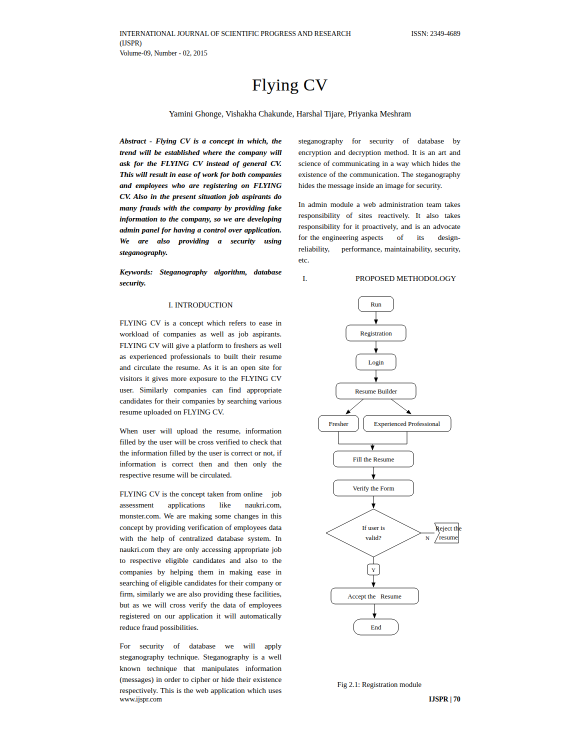INTERNATIONAL JOURNAL OF SCIENTIFIC PROGRESS AND RESEARCH (IJSPR)
Volume-09, Number - 02, 2015
ISSN: 2349-4689
Flying CV
Yamini Ghonge, Vishakha Chakunde, Harshal Tijare, Priyanka Meshram
Abstract - Flying CV is a concept in which, the trend will be established where the company will ask for the FLYING CV instead of general CV. This will result in ease of work for both companies and employees who are registering on FLYING CV. Also in the present situation job aspirants do many frauds with the company by providing fake information to the company, so we are developing admin panel for having a control over application. We are also providing a security using steganography.
Keywords: Steganography algorithm, database security.
I. INTRODUCTION
FLYING CV is a concept which refers to ease in workload of companies as well as job aspirants. FLYING CV will give a platform to freshers as well as experienced professionals to built their resume and circulate the resume. As it is an open site for visitors it gives more exposure to the FLYING CV user. Similarly companies can find appropriate candidates for their companies by searching various resume uploaded on FLYING CV.
When user will upload the resume, information filled by the user will be cross verified to check that the information filled by the user is correct or not, if information is correct then and then only the respective resume will be circulated.
FLYING CV is the concept taken from online job assessment applications like naukri.com, monster.com. We are making some changes in this concept by providing verification of employees data with the help of centralized database system. In naukri.com they are only accessing appropriate job to respective eligible candidates and also to the companies by helping them in making ease in searching of eligible candidates for their company or firm, similarly we are also providing these facilities, but as we will cross verify the data of employees registered on our application it will automatically reduce fraud possibilities.
For security of database we will apply steganography technique. Steganography is a well known technique that manipulates information (messages) in order to cipher or hide their existence respectively. This is the web application which uses steganography for security of database by encryption and decryption method. It is an art and science of communicating in a way which hides the existence of the communication. The steganography hides the message inside an image for security.
In admin module a web administration team takes responsibility of sites reactively. It also takes responsibility for it proactively, and is an advocate for the engineering aspects of its design-reliability, performance, maintainability, security, etc.
I. PROPOSED METHODOLOGY
Run Registration Login Resume Builder Fresher Experienced Professional Fill the Resume Verify the Form If user is valid? N Reject the resume Y Accept the Resume End
Fig 2.1: Registration module
www.ijspr.com
IJSPR | 70